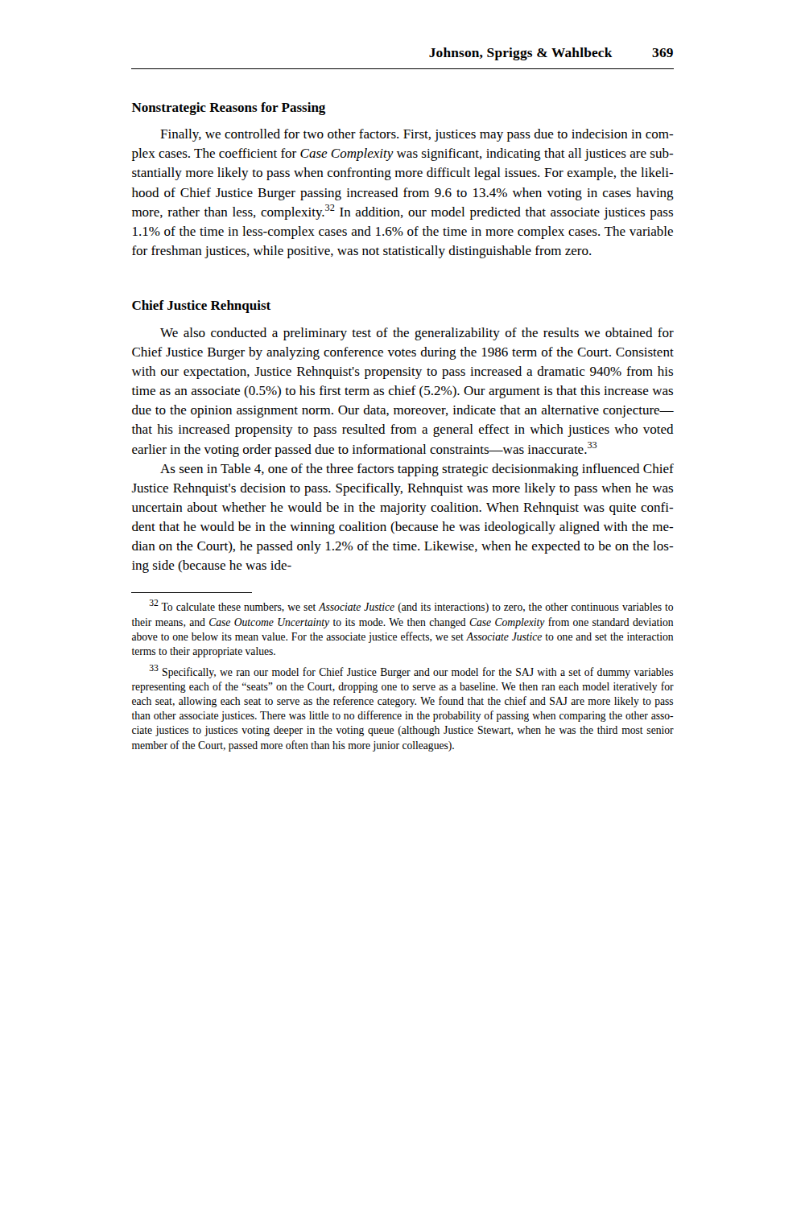Johnson, Spriggs & Wahlbeck 369
Nonstrategic Reasons for Passing
Finally, we controlled for two other factors. First, justices may pass due to indecision in complex cases. The coefficient for Case Complexity was significant, indicating that all justices are substantially more likely to pass when confronting more difficult legal issues. For example, the likelihood of Chief Justice Burger passing increased from 9.6 to 13.4% when voting in cases having more, rather than less, complexity.32 In addition, our model predicted that associate justices pass 1.1% of the time in less-complex cases and 1.6% of the time in more complex cases. The variable for freshman justices, while positive, was not statistically distinguishable from zero.
Chief Justice Rehnquist
We also conducted a preliminary test of the generalizability of the results we obtained for Chief Justice Burger by analyzing conference votes during the 1986 term of the Court. Consistent with our expectation, Justice Rehnquist's propensity to pass increased a dramatic 940% from his time as an associate (0.5%) to his first term as chief (5.2%). Our argument is that this increase was due to the opinion assignment norm. Our data, moreover, indicate that an alternative conjecture—that his increased propensity to pass resulted from a general effect in which justices who voted earlier in the voting order passed due to informational constraints—was inaccurate.33
As seen in Table 4, one of the three factors tapping strategic decisionmaking influenced Chief Justice Rehnquist's decision to pass. Specifically, Rehnquist was more likely to pass when he was uncertain about whether he would be in the majority coalition. When Rehnquist was quite confident that he would be in the winning coalition (because he was ideologically aligned with the median on the Court), he passed only 1.2% of the time. Likewise, when he expected to be on the losing side (because he was ide-
32 To calculate these numbers, we set Associate Justice (and its interactions) to zero, the other continuous variables to their means, and Case Outcome Uncertainty to its mode. We then changed Case Complexity from one standard deviation above to one below its mean value. For the associate justice effects, we set Associate Justice to one and set the interaction terms to their appropriate values.
33 Specifically, we ran our model for Chief Justice Burger and our model for the SAJ with a set of dummy variables representing each of the “seats” on the Court, dropping one to serve as a baseline. We then ran each model iteratively for each seat, allowing each seat to serve as the reference category. We found that the chief and SAJ are more likely to pass than other associate justices. There was little to no difference in the probability of passing when comparing the other associate justices to justices voting deeper in the voting queue (although Justice Stewart, when he was the third most senior member of the Court, passed more often than his more junior colleagues).